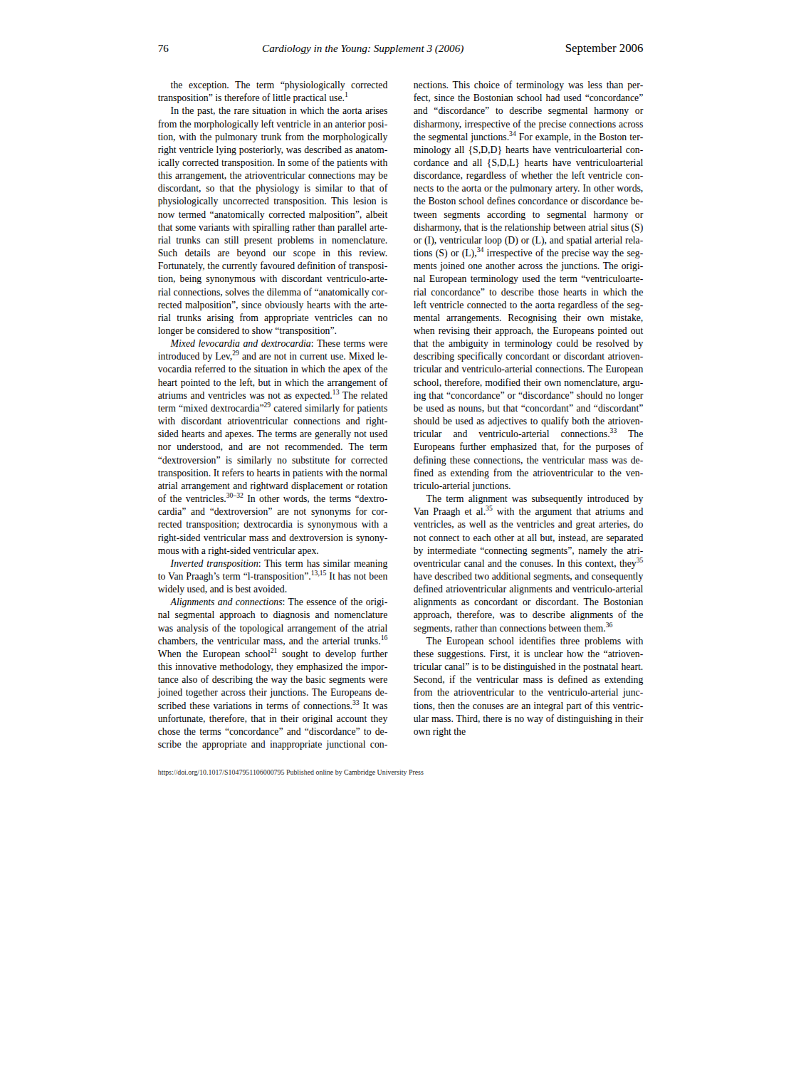76
Cardiology in the Young: Supplement 3 (2006)
September 2006
the exception. The term “physiologically corrected transposition” is therefore of little practical use.1
In the past, the rare situation in which the aorta arises from the morphologically left ventricle in an anterior position, with the pulmonary trunk from the morphologically right ventricle lying posteriorly, was described as anatomically corrected transposition. In some of the patients with this arrangement, the atrioventricular connections may be discordant, so that the physiology is similar to that of physiologically uncorrected transposition. This lesion is now termed “anatomically corrected malposition”, albeit that some variants with spiralling rather than parallel arterial trunks can still present problems in nomenclature. Such details are beyond our scope in this review. Fortunately, the currently favoured definition of transposition, being synonymous with discordant ventriculo-arterial connections, solves the dilemma of “anatomically corrected malposition”, since obviously hearts with the arterial trunks arising from appropriate ventricles can no longer be considered to show “transposition”.
Mixed levocardia and dextrocardia: These terms were introduced by Lev,29 and are not in current use. Mixed levocardia referred to the situation in which the apex of the heart pointed to the left, but in which the arrangement of atriums and ventricles was not as expected.13 The related term “mixed dextrocardia”29 catered similarly for patients with discordant atrioventricular connections and right-sided hearts and apexes. The terms are generally not used nor understood, and are not recommended. The term “dextroversion” is similarly no substitute for corrected transposition. It refers to hearts in patients with the normal atrial arrangement and rightward displacement or rotation of the ventricles.30–32 In other words, the terms “dextrocardia” and “dextroversion” are not synonyms for corrected transposition; dextrocardia is synonymous with a right-sided ventricular mass and dextroversion is synonymous with a right-sided ventricular apex.
Inverted transposition: This term has similar meaning to Van Praagh’s term “l-transposition”.13,15 It has not been widely used, and is best avoided.
Alignments and connections: The essence of the original segmental approach to diagnosis and nomenclature was analysis of the topological arrangement of the atrial chambers, the ventricular mass, and the arterial trunks.16 When the European school21 sought to develop further this innovative methodology, they emphasized the importance also of describing the way the basic segments were joined together across their junctions. The Europeans described these variations in terms of connections.33 It was unfortunate, therefore, that in their original account they chose the terms “concordance” and “discordance” to describe the appropriate and inappropriate junctional connections. This choice of terminology was less than perfect, since the Bostonian school had used “concordance” and “discordance” to describe segmental harmony or disharmony, irrespective of the precise connections across the segmental junctions.34 For example, in the Boston terminology all {S,D,D} hearts have ventriculoarterial concordance and all {S,D,L} hearts have ventriculoarterial discordance, regardless of whether the left ventricle connects to the aorta or the pulmonary artery. In other words, the Boston school defines concordance or discordance between segments according to segmental harmony or disharmony, that is the relationship between atrial situs (S) or (I), ventricular loop (D) or (L), and spatial arterial relations (S) or (L),34 irrespective of the precise way the segments joined one another across the junctions. The original European terminology used the term “ventriculoarterial concordance” to describe those hearts in which the left ventricle connected to the aorta regardless of the segmental arrangements. Recognising their own mistake, when revising their approach, the Europeans pointed out that the ambiguity in terminology could be resolved by describing specifically concordant or discordant atrioventricular and ventriculo-arterial connections. The European school, therefore, modified their own nomenclature, arguing that “concordance” or “discordance” should no longer be used as nouns, but that “concordant” and “discordant” should be used as adjectives to qualify both the atrioventricular and ventriculo-arterial connections.33 The Europeans further emphasized that, for the purposes of defining these connections, the ventricular mass was defined as extending from the atrioventricular to the ventriculo-arterial junctions.
The term alignment was subsequently introduced by Van Praagh et al.35 with the argument that atriums and ventricles, as well as the ventricles and great arteries, do not connect to each other at all but, instead, are separated by intermediate “connecting segments”, namely the atrioventricular canal and the conuses. In this context, they35 have described two additional segments, and consequently defined atrioventricular alignments and ventriculo-arterial alignments as concordant or discordant. The Bostonian approach, therefore, was to describe alignments of the segments, rather than connections between them.36
The European school identifies three problems with these suggestions. First, it is unclear how the “atrioventricular canal” is to be distinguished in the postnatal heart. Second, if the ventricular mass is defined as extending from the atrioventricular to the ventriculo-arterial junctions, then the conuses are an integral part of this ventricular mass. Third, there is no way of distinguishing in their own right the
https://doi.org/10.1017/S1047951106000795 Published online by Cambridge University Press